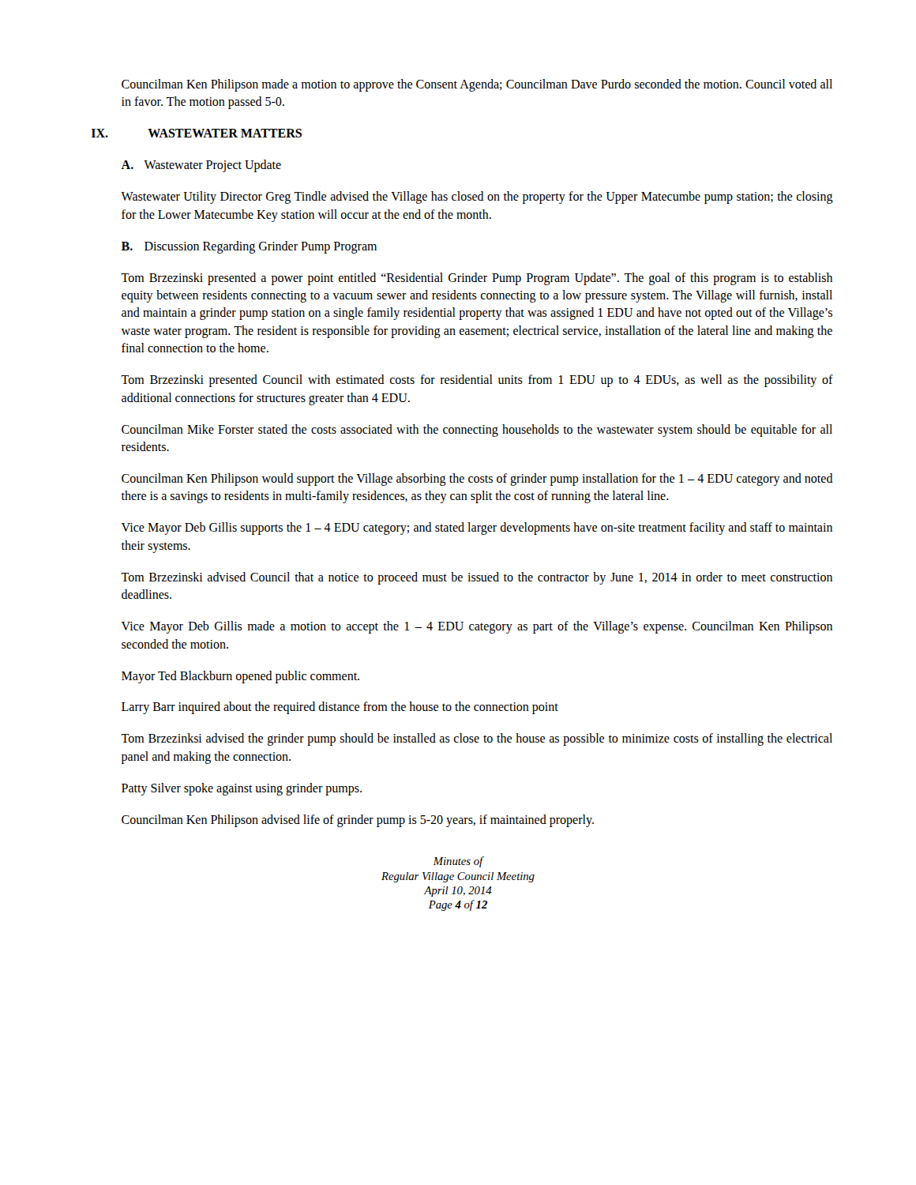Councilman Ken Philipson made a motion to approve the Consent Agenda; Councilman Dave Purdo seconded the motion. Council voted all in favor. The motion passed 5-0.
IX.
WASTEWATER MATTERS
A.
Wastewater Project Update
Wastewater Utility Director Greg Tindle advised the Village has closed on the property for the Upper Matecumbe pump station; the closing for the Lower Matecumbe Key station will occur at the end of the month.
B.
Discussion Regarding Grinder Pump Program
Tom Brzezinski presented a power point entitled “Residential Grinder Pump Program Update”. The goal of this program is to establish equity between residents connecting to a vacuum sewer and residents connecting to a low pressure system. The Village will furnish, install and maintain a grinder pump station on a single family residential property that was assigned 1 EDU and have not opted out of the Village’s waste water program. The resident is responsible for providing an easement; electrical service, installation of the lateral line and making the final connection to the home.
Tom Brzezinski presented Council with estimated costs for residential units from 1 EDU up to 4 EDUs, as well as the possibility of additional connections for structures greater than 4 EDU.
Councilman Mike Forster stated the costs associated with the connecting households to the wastewater system should be equitable for all residents.
Councilman Ken Philipson would support the Village absorbing the costs of grinder pump installation for the 1 – 4 EDU category and noted there is a savings to residents in multi-family residences, as they can split the cost of running the lateral line.
Vice Mayor Deb Gillis supports the 1 – 4 EDU category; and stated larger developments have on-site treatment facility and staff to maintain their systems.
Tom Brzezinski advised Council that a notice to proceed must be issued to the contractor by June 1, 2014 in order to meet construction deadlines.
Vice Mayor Deb Gillis made a motion to accept the 1 – 4 EDU category as part of the Village’s expense. Councilman Ken Philipson seconded the motion.
Mayor Ted Blackburn opened public comment.
Larry Barr inquired about the required distance from the house to the connection point
Tom Brzezinksi advised the grinder pump should be installed as close to the house as possible to minimize costs of installing the electrical panel and making the connection.
Patty Silver spoke against using grinder pumps.
Councilman Ken Philipson advised life of grinder pump is 5-20 years, if maintained properly.
Minutes of
Regular Village Council Meeting
April 10, 2014
Page 4 of 12